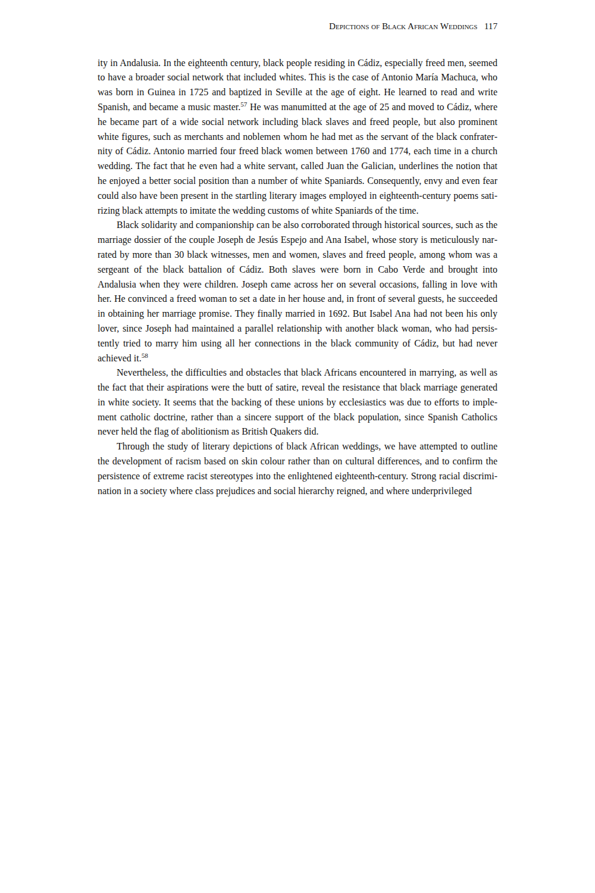Depictions of Black African Weddings 117
ity in Andalusia. In the eighteenth century, black people residing in Cádiz, especially freed men, seemed to have a broader social network that included whites. This is the case of Antonio María Machuca, who was born in Guinea in 1725 and baptized in Seville at the age of eight. He learned to read and write Spanish, and became a music master.57 He was manumitted at the age of 25 and moved to Cádiz, where he became part of a wide social network including black slaves and freed people, but also prominent white figures, such as merchants and noblemen whom he had met as the servant of the black confraternity of Cádiz. Antonio married four freed black women between 1760 and 1774, each time in a church wedding. The fact that he even had a white servant, called Juan the Galician, underlines the notion that he enjoyed a better social position than a number of white Spaniards. Consequently, envy and even fear could also have been present in the startling literary images employed in eighteenth-century poems satirizing black attempts to imitate the wedding customs of white Spaniards of the time.
Black solidarity and companionship can be also corroborated through historical sources, such as the marriage dossier of the couple Joseph de Jesús Espejo and Ana Isabel, whose story is meticulously narrated by more than 30 black witnesses, men and women, slaves and freed people, among whom was a sergeant of the black battalion of Cádiz. Both slaves were born in Cabo Verde and brought into Andalusia when they were children. Joseph came across her on several occasions, falling in love with her. He convinced a freed woman to set a date in her house and, in front of several guests, he succeeded in obtaining her marriage promise. They finally married in 1692. But Isabel Ana had not been his only lover, since Joseph had maintained a parallel relationship with another black woman, who had persistently tried to marry him using all her connections in the black community of Cádiz, but had never achieved it.58
Nevertheless, the difficulties and obstacles that black Africans encountered in marrying, as well as the fact that their aspirations were the butt of satire, reveal the resistance that black marriage generated in white society. It seems that the backing of these unions by ecclesiastics was due to efforts to implement catholic doctrine, rather than a sincere support of the black population, since Spanish Catholics never held the flag of abolitionism as British Quakers did.
Through the study of literary depictions of black African weddings, we have attempted to outline the development of racism based on skin colour rather than on cultural differences, and to confirm the persistence of extreme racist stereotypes into the enlightened eighteenth-century. Strong racial discrimination in a society where class prejudices and social hierarchy reigned, and where underprivileged